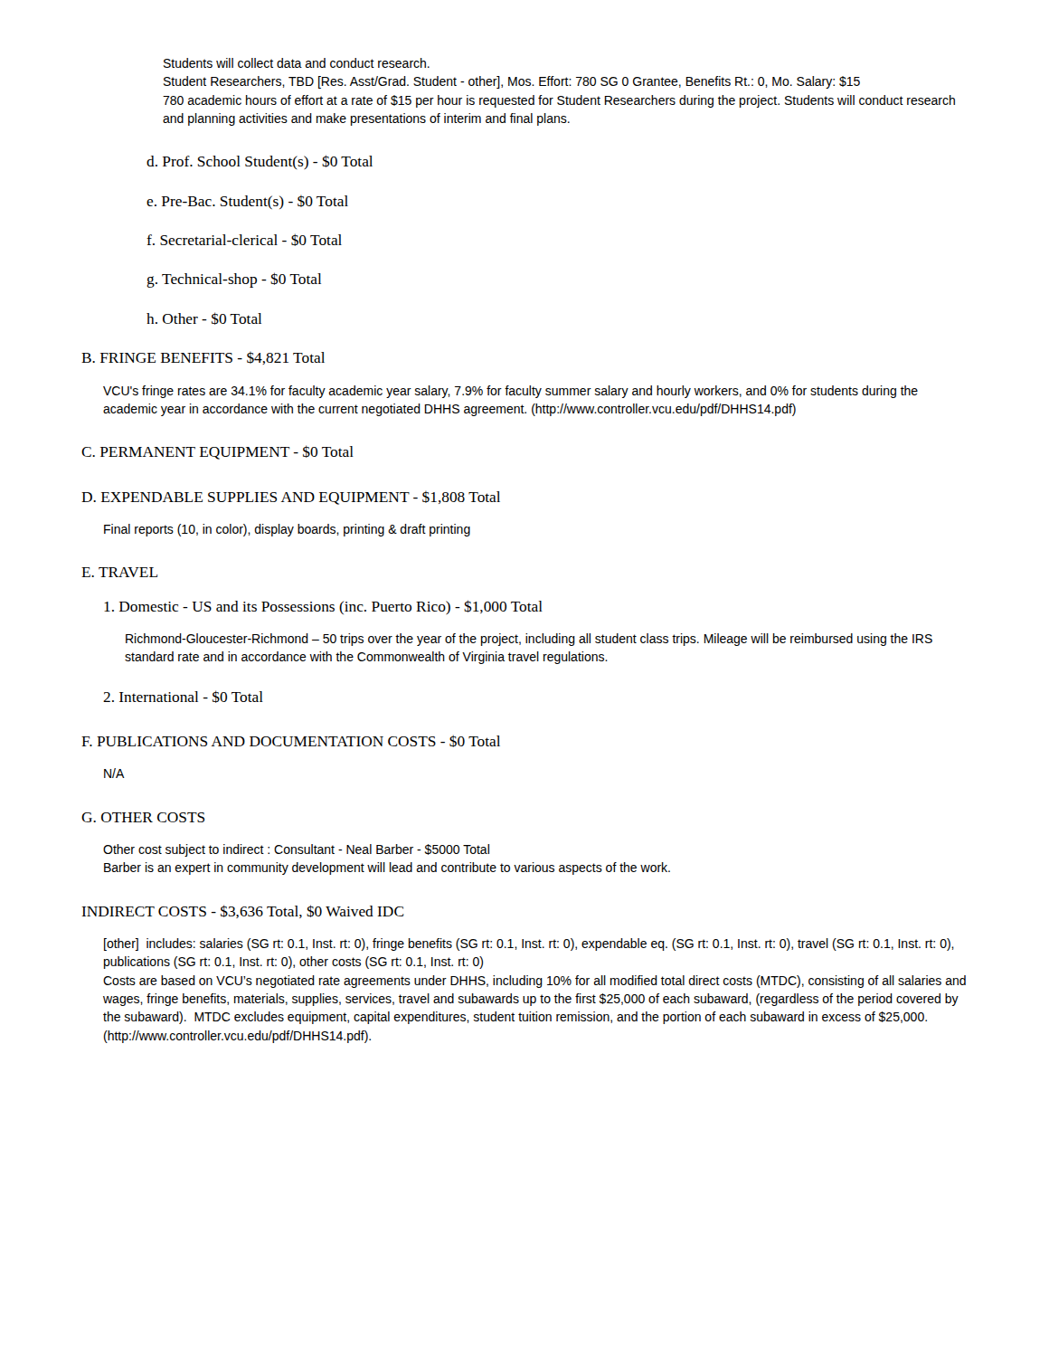Students will collect data and conduct research.
Student Researchers, TBD [Res. Asst/Grad. Student - other], Mos. Effort: 780 SG 0 Grantee, Benefits Rt.: 0, Mo. Salary: $15
780 academic hours of effort at a rate of $15 per hour is requested for Student Researchers during the project. Students will conduct research and planning activities and make presentations of interim and final plans.
d. Prof. School Student(s) - $0 Total
e. Pre-Bac. Student(s) - $0 Total
f. Secretarial-clerical - $0 Total
g. Technical-shop - $0 Total
h. Other - $0 Total
B. FRINGE BENEFITS - $4,821 Total
VCU's fringe rates are 34.1% for faculty academic year salary, 7.9% for faculty summer salary and hourly workers, and 0% for students during the academic year in accordance with the current negotiated DHHS agreement. (http://www.controller.vcu.edu/pdf/DHHS14.pdf)
C. PERMANENT EQUIPMENT - $0 Total
D. EXPENDABLE SUPPLIES AND EQUIPMENT - $1,808 Total
Final reports (10, in color), display boards, printing & draft printing
E. TRAVEL
1. Domestic - US and its Possessions (inc. Puerto Rico) - $1,000 Total
Richmond-Gloucester-Richmond – 50 trips over the year of the project, including all student class trips. Mileage will be reimbursed using the IRS standard rate and in accordance with the Commonwealth of Virginia travel regulations.
2. International - $0 Total
F. PUBLICATIONS AND DOCUMENTATION COSTS - $0 Total
N/A
G. OTHER COSTS
Other cost subject to indirect : Consultant - Neal Barber - $5000 Total
Barber is an expert in community development will lead and contribute to various aspects of the work.
INDIRECT COSTS - $3,636 Total, $0 Waived IDC
[other] includes: salaries (SG rt: 0.1, Inst. rt: 0), fringe benefits (SG rt: 0.1, Inst. rt: 0), expendable eq. (SG rt: 0.1, Inst. rt: 0), travel (SG rt: 0.1, Inst. rt: 0), publications (SG rt: 0.1, Inst. rt: 0), other costs (SG rt: 0.1, Inst. rt: 0)
Costs are based on VCU’s negotiated rate agreements under DHHS, including 10% for all modified total direct costs (MTDC), consisting of all salaries and wages, fringe benefits, materials, supplies, services, travel and subawards up to the first $25,000 of each subaward, (regardless of the period covered by the subaward). MTDC excludes equipment, capital expenditures, student tuition remission, and the portion of each subaward in excess of $25,000. (http://www.controller.vcu.edu/pdf/DHHS14.pdf).